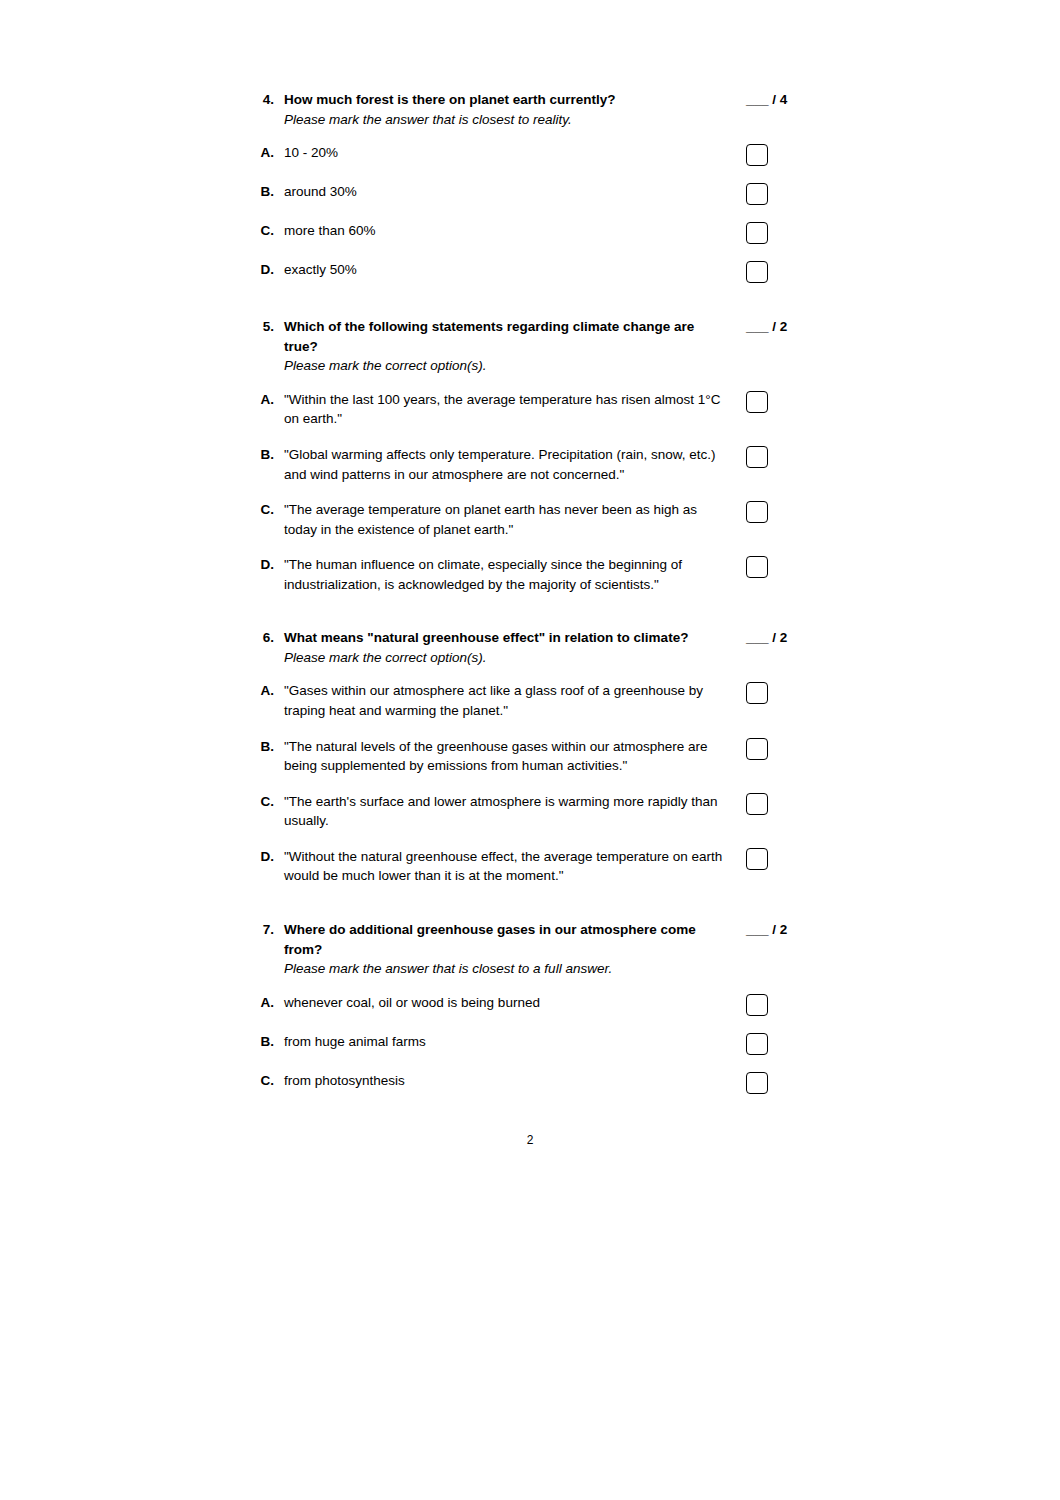4.
How much forest is there on planet earth currently?
Please mark the answer that is closest to reality.
___ / 4
A.
10 - 20%
B.
around 30%
C.
more than 60%
D.
exactly 50%
5.
Which of the following statements regarding climate change are true?
Please mark the correct option(s).
___ / 2
A.
"Within the last 100 years, the average temperature has risen almost 1°C on earth."
B.
"Global warming affects only temperature. Precipitation (rain, snow, etc.) and wind patterns in our atmosphere are not concerned."
C.
"The average temperature on planet earth has never been as high as today in the existence of planet earth."
D.
"The human influence on climate, especially since the beginning of industrialization, is acknowledged by the majority of scientists."
6.
What means "natural greenhouse effect" in relation to climate?
Please mark the correct option(s).
___ / 2
A.
"Gases within our atmosphere act like a glass roof of a greenhouse by traping heat and warming the planet."
B.
"The natural levels of the greenhouse gases within our atmosphere are being supplemented by emissions from human activities."
C.
"The earth's surface and lower atmosphere is warming more rapidly than usually.
D.
"Without the natural greenhouse effect, the average temperature on earth would be much lower than it is at the moment."
7.
Where do additional greenhouse gases in our atmosphere come from?
Please mark the answer that is closest to a full answer.
___ / 2
A.
whenever coal, oil or wood is being burned
B.
from huge animal farms
C.
from photosynthesis
2